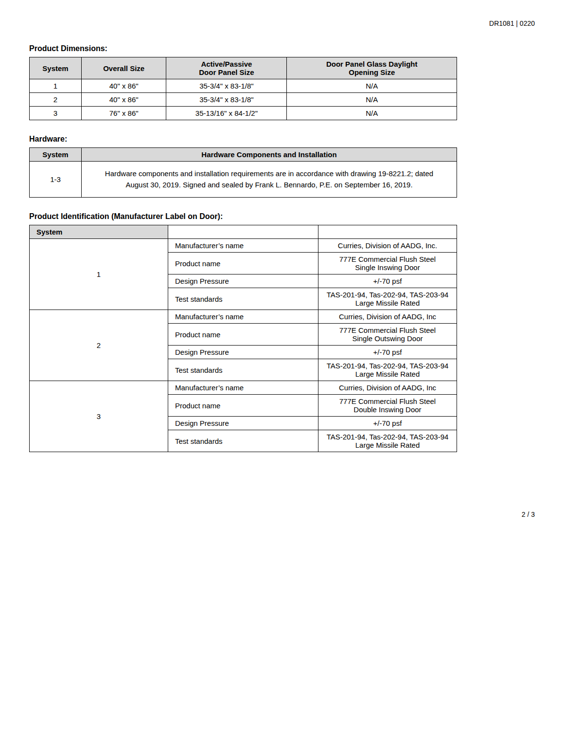DR1081 | 0220
Product Dimensions:
| System | Overall Size | Active/Passive Door Panel Size | Door Panel Glass Daylight Opening Size |
| --- | --- | --- | --- |
| 1 | 40" x 86" | 35-3/4" x 83-1/8" | N/A |
| 2 | 40" x 86" | 35-3/4" x 83-1/8" | N/A |
| 3 | 76" x 86" | 35-13/16" x 84-1/2" | N/A |
Hardware:
| System | Hardware Components and Installation |
| --- | --- |
| 1-3 | Hardware components and installation requirements are in accordance with drawing 19-8221.2; dated August 30, 2019. Signed and sealed by Frank L. Bennardo, P.E. on September 16, 2019. |
Product Identification (Manufacturer Label on Door):
| System | | |
| --- | --- | --- |
| 1 | Manufacturer’s name | Curries, Division of AADG, Inc. |
| Product name | 777E Commercial Flush Steel Single Inswing Door |
| Design Pressure | +/-70 psf |
| Test standards | TAS-201-94, Tas-202-94, TAS-203-94 Large Missile Rated |
| 2 | Manufacturer’s name | Curries, Division of AADG, Inc |
| Product name | 777E Commercial Flush Steel Single Outswing Door |
| Design Pressure | +/-70 psf |
| Test standards | TAS-201-94, Tas-202-94, TAS-203-94 Large Missile Rated |
| 3 | Manufacturer’s name | Curries, Division of AADG, Inc |
| Product name | 777E Commercial Flush Steel Double Inswing Door |
| Design Pressure | +/-70 psf |
| Test standards | TAS-201-94, Tas-202-94, TAS-203-94 Large Missile Rated |
2 / 3